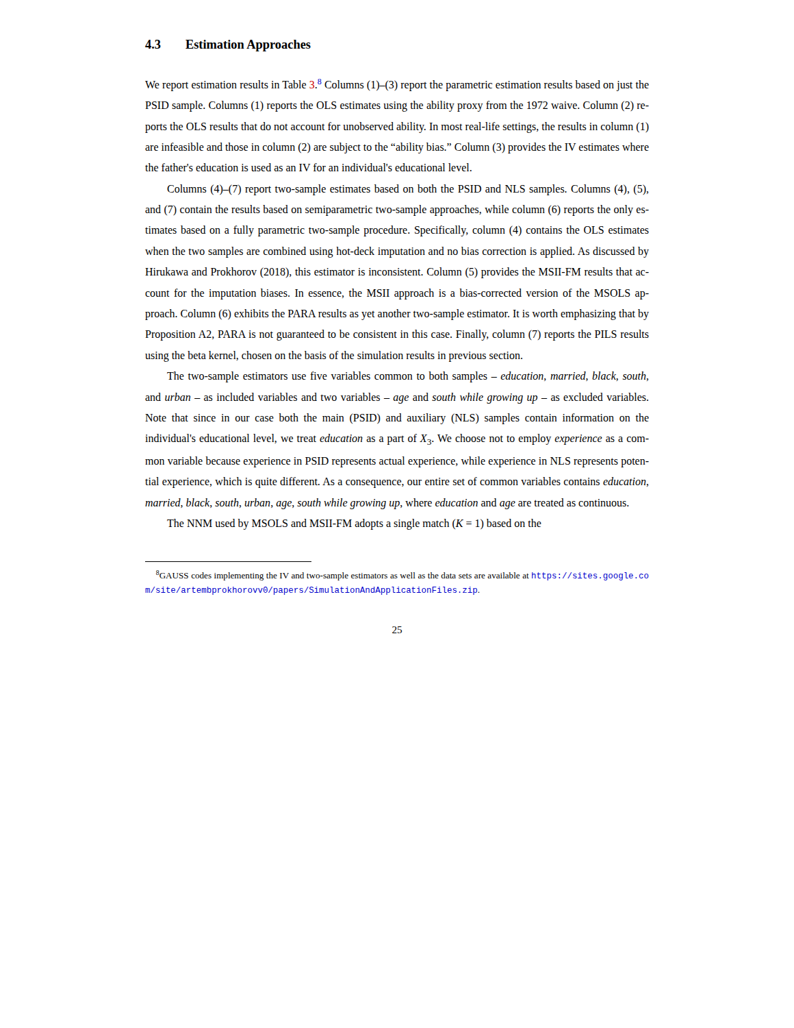4.3 Estimation Approaches
We report estimation results in Table 3.8 Columns (1)–(3) report the parametric estimation results based on just the PSID sample. Columns (1) reports the OLS estimates using the ability proxy from the 1972 waive. Column (2) reports the OLS results that do not account for unobserved ability. In most real-life settings, the results in column (1) are infeasible and those in column (2) are subject to the “ability bias.” Column (3) provides the IV estimates where the father's education is used as an IV for an individual's educational level.
Columns (4)–(7) report two-sample estimates based on both the PSID and NLS samples. Columns (4), (5), and (7) contain the results based on semiparametric two-sample approaches, while column (6) reports the only estimates based on a fully parametric two-sample procedure. Specifically, column (4) contains the OLS estimates when the two samples are combined using hot-deck imputation and no bias correction is applied. As discussed by Hirukawa and Prokhorov (2018), this estimator is inconsistent. Column (5) provides the MSII-FM results that account for the imputation biases. In essence, the MSII approach is a bias-corrected version of the MSOLS approach. Column (6) exhibits the PARA results as yet another two-sample estimator. It is worth emphasizing that by Proposition A2, PARA is not guaranteed to be consistent in this case. Finally, column (7) reports the PILS results using the beta kernel, chosen on the basis of the simulation results in previous section.
The two-sample estimators use five variables common to both samples – education, married, black, south, and urban – as included variables and two variables – age and south while growing up – as excluded variables. Note that since in our case both the main (PSID) and auxiliary (NLS) samples contain information on the individual's educational level, we treat education as a part of X3. We choose not to employ experience as a common variable because experience in PSID represents actual experience, while experience in NLS represents potential experience, which is quite different. As a consequence, our entire set of common variables contains education, married, black, south, urban, age, south while growing up, where education and age are treated as continuous.
The NNM used by MSOLS and MSII-FM adopts a single match (K = 1) based on the
8GAUSS codes implementing the IV and two-sample estimators as well as the data sets are available at https://sites.google.com/site/artembprokhorovv0/papers/SimulationAndApplicationFiles.zip.
25